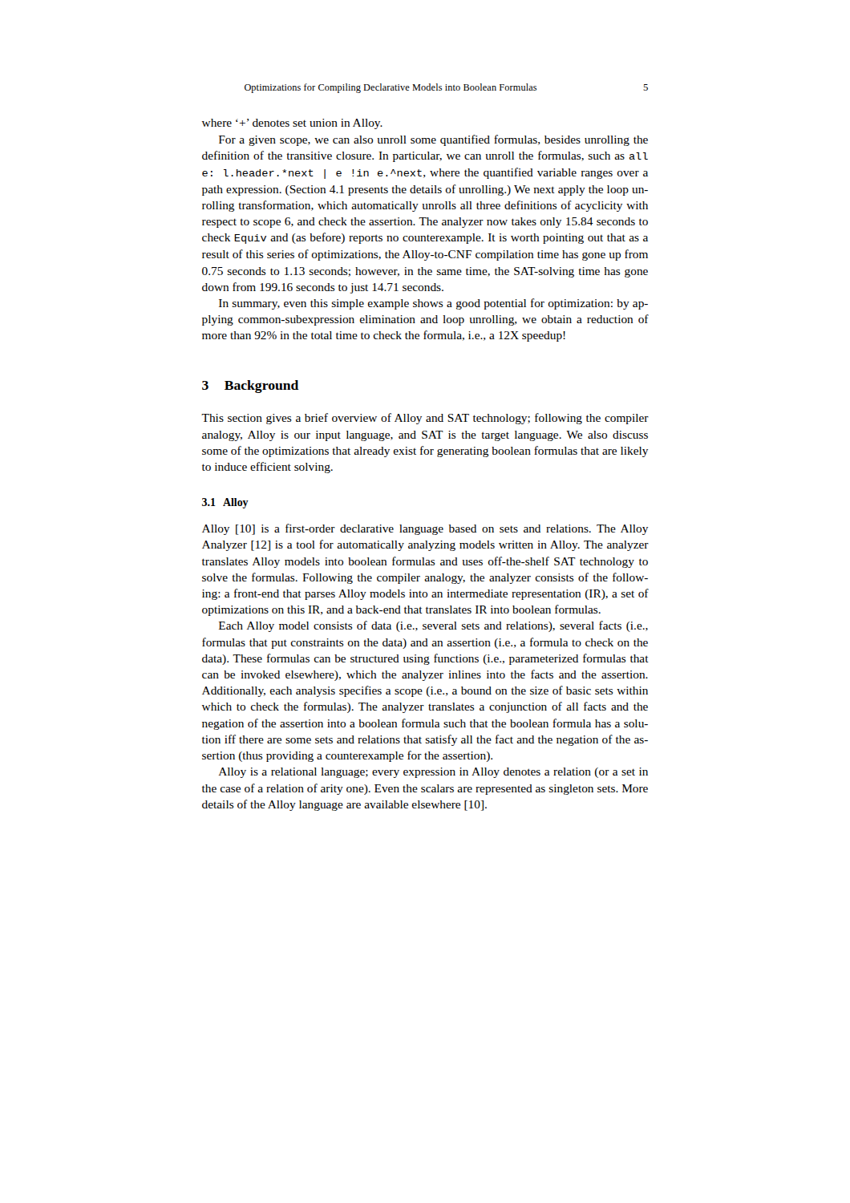Optimizations for Compiling Declarative Models into Boolean Formulas 5
where ‘+’ denotes set union in Alloy.
For a given scope, we can also unroll some quantified formulas, besides unrolling the definition of the transitive closure. In particular, we can unroll the formulas, such as all e: l.header.*next | e !in e.^next, where the quantified variable ranges over a path expression. (Section 4.1 presents the details of unrolling.) We next apply the loop unrolling transformation, which automatically unrolls all three definitions of acyclicity with respect to scope 6, and check the assertion. The analyzer now takes only 15.84 seconds to check Equiv and (as before) reports no counterexample. It is worth pointing out that as a result of this series of optimizations, the Alloy-to-CNF compilation time has gone up from 0.75 seconds to 1.13 seconds; however, in the same time, the SAT-solving time has gone down from 199.16 seconds to just 14.71 seconds.
In summary, even this simple example shows a good potential for optimization: by applying common-subexpression elimination and loop unrolling, we obtain a reduction of more than 92% in the total time to check the formula, i.e., a 12X speedup!
3 Background
This section gives a brief overview of Alloy and SAT technology; following the compiler analogy, Alloy is our input language, and SAT is the target language. We also discuss some of the optimizations that already exist for generating boolean formulas that are likely to induce efficient solving.
3.1 Alloy
Alloy [10] is a first-order declarative language based on sets and relations. The Alloy Analyzer [12] is a tool for automatically analyzing models written in Alloy. The analyzer translates Alloy models into boolean formulas and uses off-the-shelf SAT technology to solve the formulas. Following the compiler analogy, the analyzer consists of the following: a front-end that parses Alloy models into an intermediate representation (IR), a set of optimizations on this IR, and a back-end that translates IR into boolean formulas.
Each Alloy model consists of data (i.e., several sets and relations), several facts (i.e., formulas that put constraints on the data) and an assertion (i.e., a formula to check on the data). These formulas can be structured using functions (i.e., parameterized formulas that can be invoked elsewhere), which the analyzer inlines into the facts and the assertion. Additionally, each analysis specifies a scope (i.e., a bound on the size of basic sets within which to check the formulas). The analyzer translates a conjunction of all facts and the negation of the assertion into a boolean formula such that the boolean formula has a solution iff there are some sets and relations that satisfy all the fact and the negation of the assertion (thus providing a counterexample for the assertion).
Alloy is a relational language; every expression in Alloy denotes a relation (or a set in the case of a relation of arity one). Even the scalars are represented as singleton sets. More details of the Alloy language are available elsewhere [10].